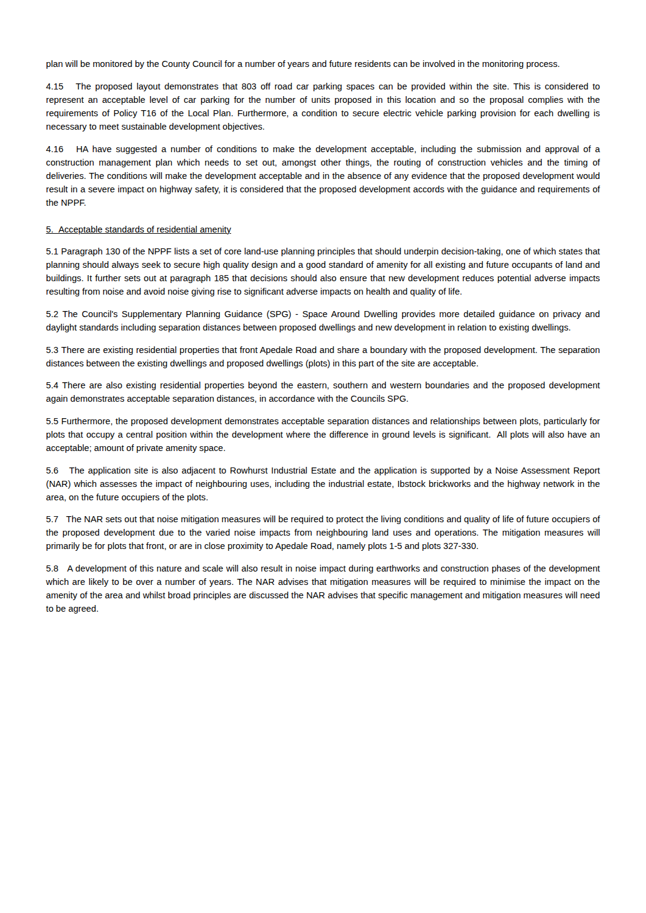plan will be monitored by the County Council for a number of years and future residents can be involved in the monitoring process.
4.15 The proposed layout demonstrates that 803 off road car parking spaces can be provided within the site. This is considered to represent an acceptable level of car parking for the number of units proposed in this location and so the proposal complies with the requirements of Policy T16 of the Local Plan. Furthermore, a condition to secure electric vehicle parking provision for each dwelling is necessary to meet sustainable development objectives.
4.16 HA have suggested a number of conditions to make the development acceptable, including the submission and approval of a construction management plan which needs to set out, amongst other things, the routing of construction vehicles and the timing of deliveries. The conditions will make the development acceptable and in the absence of any evidence that the proposed development would result in a severe impact on highway safety, it is considered that the proposed development accords with the guidance and requirements of the NPPF.
5. Acceptable standards of residential amenity
5.1 Paragraph 130 of the NPPF lists a set of core land-use planning principles that should underpin decision-taking, one of which states that planning should always seek to secure high quality design and a good standard of amenity for all existing and future occupants of land and buildings. It further sets out at paragraph 185 that decisions should also ensure that new development reduces potential adverse impacts resulting from noise and avoid noise giving rise to significant adverse impacts on health and quality of life.
5.2 The Council's Supplementary Planning Guidance (SPG) - Space Around Dwelling provides more detailed guidance on privacy and daylight standards including separation distances between proposed dwellings and new development in relation to existing dwellings.
5.3 There are existing residential properties that front Apedale Road and share a boundary with the proposed development. The separation distances between the existing dwellings and proposed dwellings (plots) in this part of the site are acceptable.
5.4 There are also existing residential properties beyond the eastern, southern and western boundaries and the proposed development again demonstrates acceptable separation distances, in accordance with the Councils SPG.
5.5 Furthermore, the proposed development demonstrates acceptable separation distances and relationships between plots, particularly for plots that occupy a central position within the development where the difference in ground levels is significant. All plots will also have an acceptable; amount of private amenity space.
5.6 The application site is also adjacent to Rowhurst Industrial Estate and the application is supported by a Noise Assessment Report (NAR) which assesses the impact of neighbouring uses, including the industrial estate, Ibstock brickworks and the highway network in the area, on the future occupiers of the plots.
5.7 The NAR sets out that noise mitigation measures will be required to protect the living conditions and quality of life of future occupiers of the proposed development due to the varied noise impacts from neighbouring land uses and operations. The mitigation measures will primarily be for plots that front, or are in close proximity to Apedale Road, namely plots 1-5 and plots 327-330.
5.8 A development of this nature and scale will also result in noise impact during earthworks and construction phases of the development which are likely to be over a number of years. The NAR advises that mitigation measures will be required to minimise the impact on the amenity of the area and whilst broad principles are discussed the NAR advises that specific management and mitigation measures will need to be agreed.